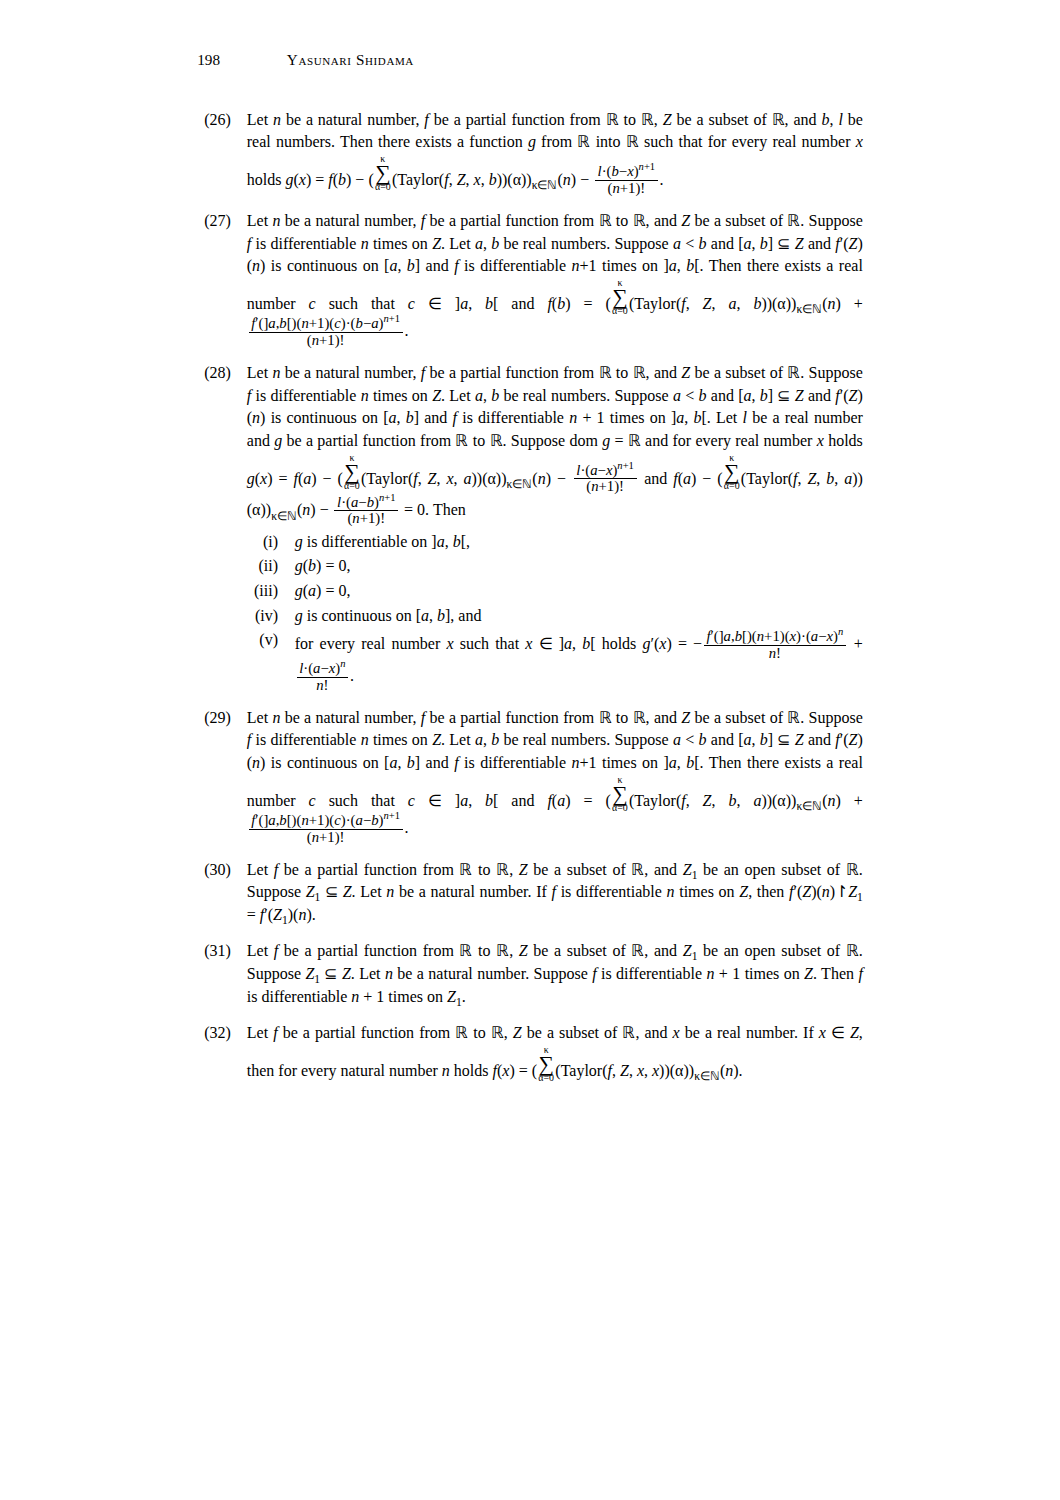198 Yasunari Shidama
(26) Let n be a natural number, f be a partial function from ℝ to ℝ, Z be a subset of ℝ, and b, l be real numbers. Then there exists a function g from ℝ into ℝ such that for every real number x holds g(x) = f(b) − (κ∑α=0(Taylor(f, Z, x, b))(α))κ∈ℕ(n) − l·(b−x)n+1(n+1)!.
(27) Let n be a natural number, f be a partial function from ℝ to ℝ, and Z be a subset of ℝ. Suppose f is differentiable n times on Z. Let a, b be real numbers. Suppose a < b and [a, b] ⊆ Z and f′(Z)(n) is continuous on [a, b] and f is differentiable n+1 times on ]a, b[. Then there exists a real number c such that c ∈ ]a, b[ and f(b) = (κ∑α=0(Taylor(f, Z, a, b))(α))κ∈ℕ(n) + f′(]a,b[)(n+1)(c)·(b−a)n+1(n+1)!.
(28) Let n be a natural number, f be a partial function from ℝ to ℝ, and Z be a subset of ℝ. Suppose f is differentiable n times on Z. Let a, b be real numbers. Suppose a < b and [a, b] ⊆ Z and f′(Z)(n) is continuous on [a, b] and f is differentiable n + 1 times on ]a, b[. Let l be a real number and g be a partial function from ℝ to ℝ. Suppose dom g = ℝ and for every real number x holds g(x) = f(a) − (κ∑α=0(Taylor(f, Z, x, a))(α))κ∈ℕ(n) − l·(a−x)n+1(n+1)! and f(a) − (κ∑α=0(Taylor(f, Z, b, a))(α))κ∈ℕ(n) − l·(a−b)n+1(n+1)! = 0. Then
(i) g is differentiable on ]a, b[,
(ii) g(b) = 0,
(iii) g(a) = 0,
(iv) g is continuous on [a, b], and
(v) for every real number x such that x ∈ ]a, b[ holds g′(x) = −f′(]a,b[)(n+1)(x)·(a−x)n n! + l·(a−x)n n!.
(29) Let n be a natural number, f be a partial function from ℝ to ℝ, and Z be a subset of ℝ. Suppose f is differentiable n times on Z. Let a, b be real numbers. Suppose a < b and [a, b] ⊆ Z and f′(Z)(n) is continuous on [a, b] and f is differentiable n+1 times on ]a, b[. Then there exists a real number c such that c ∈ ]a, b[ and f(a) = (κ∑α=0(Taylor(f, Z, b, a))(α))κ∈ℕ(n) + f′(]a,b[)(n+1)(c)·(a−b)n+1(n+1)!.
(30) Let f be a partial function from ℝ to ℝ, Z be a subset of ℝ, and Z1 be an open subset of ℝ. Suppose Z1 ⊆ Z. Let n be a natural number. If f is differentiable n times on Z, then f′(Z)(n)↾Z1 = f′(Z1)(n).
(31) Let f be a partial function from ℝ to ℝ, Z be a subset of ℝ, and Z1 be an open subset of ℝ. Suppose Z1 ⊆ Z. Let n be a natural number. Suppose f is differentiable n + 1 times on Z. Then f is differentiable n + 1 times on Z1.
(32) Let f be a partial function from ℝ to ℝ, Z be a subset of ℝ, and x be a real number. If x ∈ Z, then for every natural number n holds f(x) = (κ∑α=0(Taylor(f, Z, x, x))(α))κ∈ℕ(n).